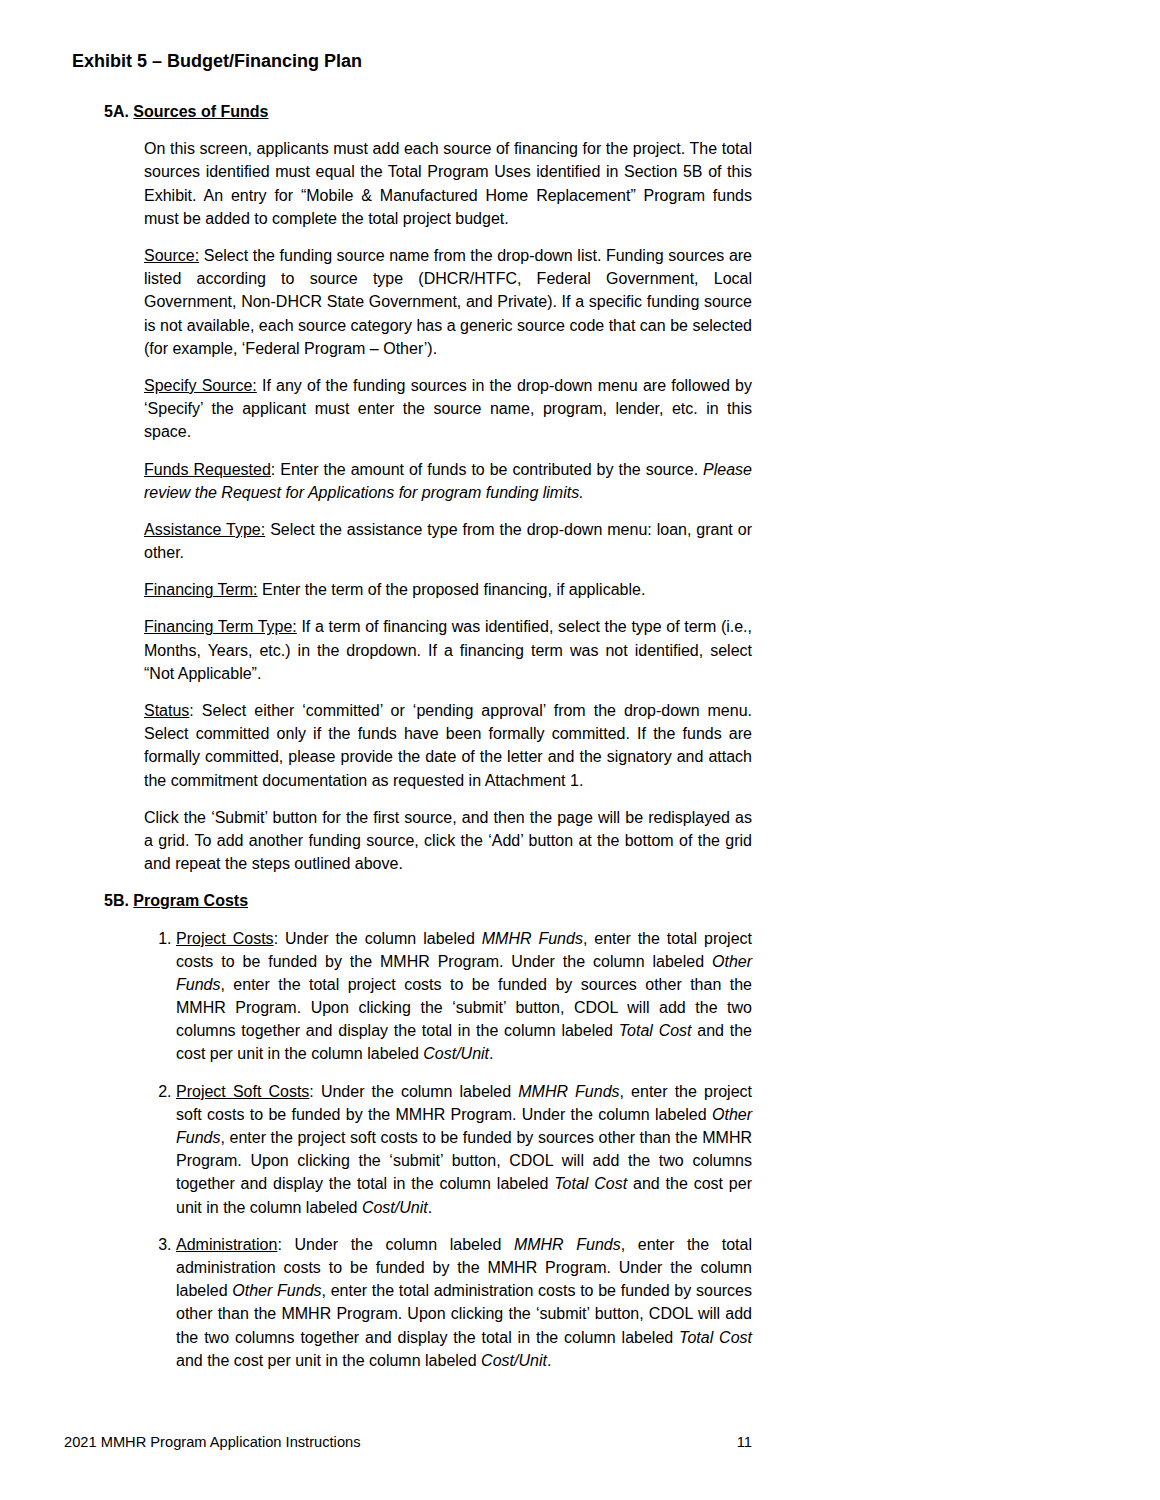Exhibit 5 – Budget/Financing Plan
5A. Sources of Funds
On this screen, applicants must add each source of financing for the project. The total sources identified must equal the Total Program Uses identified in Section 5B of this Exhibit. An entry for “Mobile & Manufactured Home Replacement” Program funds must be added to complete the total project budget.
Source: Select the funding source name from the drop-down list. Funding sources are listed according to source type (DHCR/HTFC, Federal Government, Local Government, Non-DHCR State Government, and Private). If a specific funding source is not available, each source category has a generic source code that can be selected (for example, ‘Federal Program – Other’).
Specify Source: If any of the funding sources in the drop-down menu are followed by ‘Specify’ the applicant must enter the source name, program, lender, etc. in this space.
Funds Requested: Enter the amount of funds to be contributed by the source. Please review the Request for Applications for program funding limits.
Assistance Type: Select the assistance type from the drop-down menu: loan, grant or other.
Financing Term: Enter the term of the proposed financing, if applicable.
Financing Term Type: If a term of financing was identified, select the type of term (i.e., Months, Years, etc.) in the dropdown. If a financing term was not identified, select “Not Applicable”.
Status: Select either ‘committed’ or ‘pending approval’ from the drop-down menu. Select committed only if the funds have been formally committed. If the funds are formally committed, please provide the date of the letter and the signatory and attach the commitment documentation as requested in Attachment 1.
Click the ‘Submit’ button for the first source, and then the page will be redisplayed as a grid. To add another funding source, click the ‘Add’ button at the bottom of the grid and repeat the steps outlined above.
5B. Program Costs
Project Costs: Under the column labeled MMHR Funds, enter the total project costs to be funded by the MMHR Program. Under the column labeled Other Funds, enter the total project costs to be funded by sources other than the MMHR Program. Upon clicking the ‘submit’ button, CDOL will add the two columns together and display the total in the column labeled Total Cost and the cost per unit in the column labeled Cost/Unit.
Project Soft Costs: Under the column labeled MMHR Funds, enter the project soft costs to be funded by the MMHR Program. Under the column labeled Other Funds, enter the project soft costs to be funded by sources other than the MMHR Program. Upon clicking the ‘submit’ button, CDOL will add the two columns together and display the total in the column labeled Total Cost and the cost per unit in the column labeled Cost/Unit.
Administration: Under the column labeled MMHR Funds, enter the total administration costs to be funded by the MMHR Program. Under the column labeled Other Funds, enter the total administration costs to be funded by sources other than the MMHR Program. Upon clicking the ‘submit’ button, CDOL will add the two columns together and display the total in the column labeled Total Cost and the cost per unit in the column labeled Cost/Unit.
2021 MMHR Program Application Instructions 11